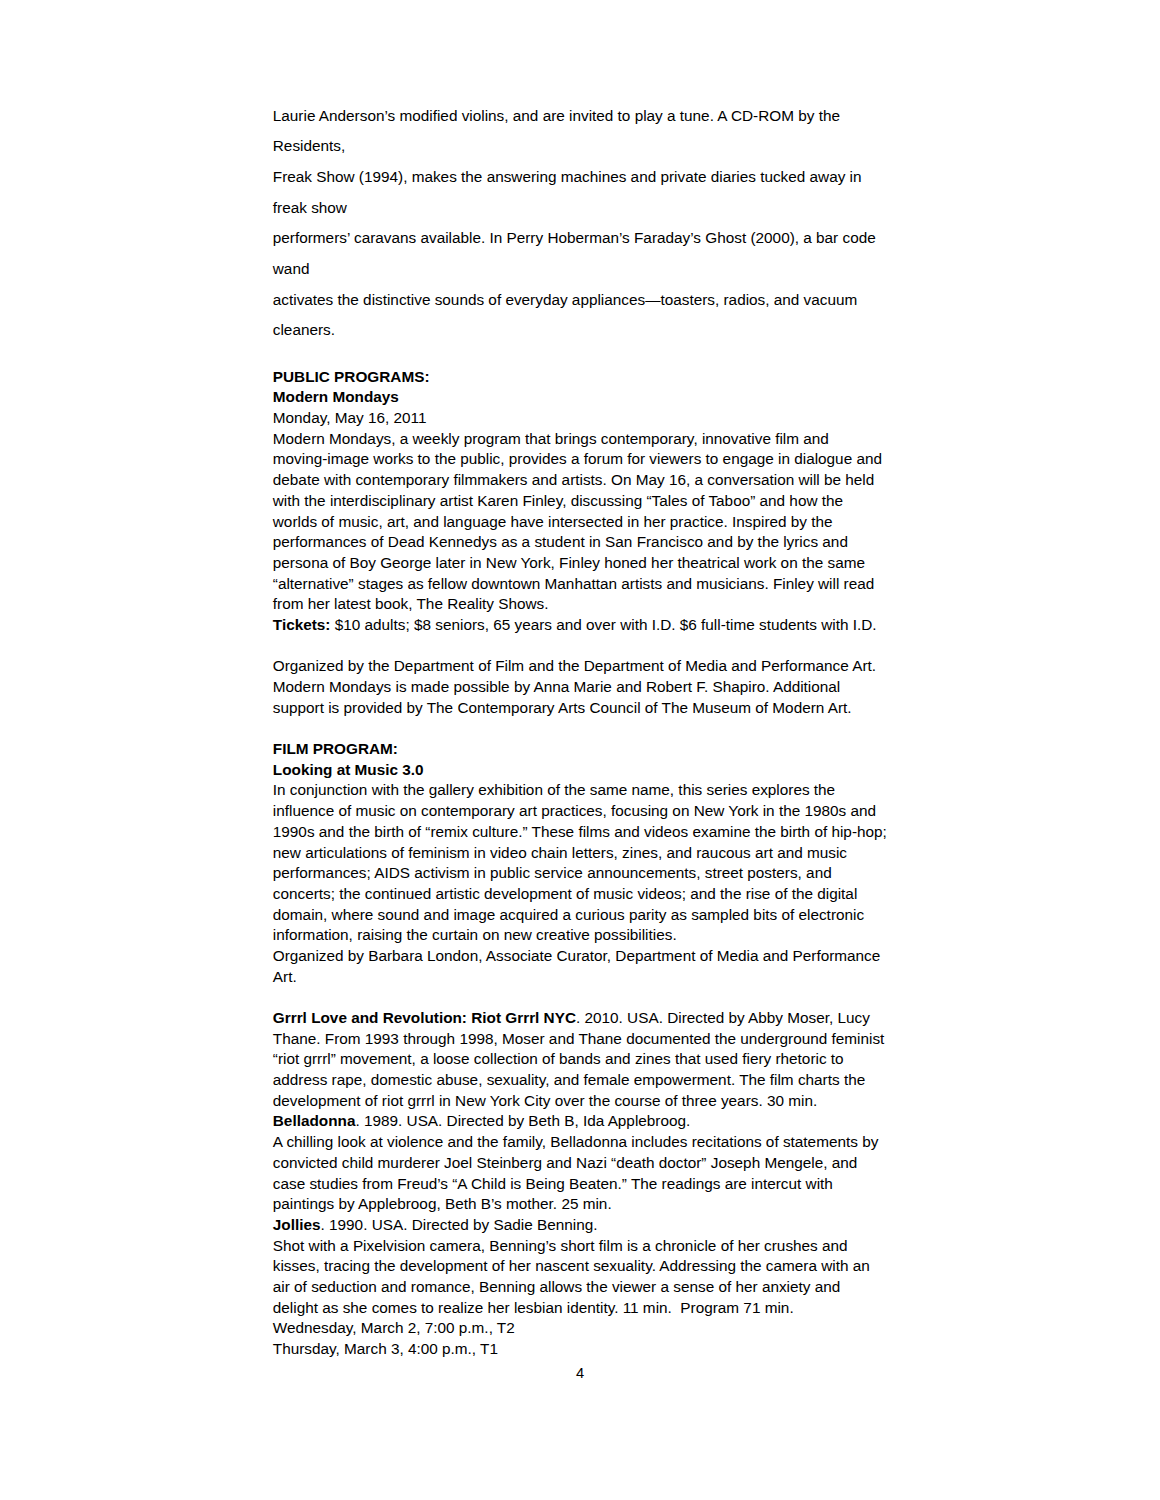Laurie Anderson’s modified violins, and are invited to play a tune. A CD-ROM by the Residents,
Freak Show (1994), makes the answering machines and private diaries tucked away in freak show
performers’ caravans available. In Perry Hoberman’s Faraday’s Ghost (2000), a bar code wand
activates the distinctive sounds of everyday appliances—toasters, radios, and vacuum cleaners.
PUBLIC PROGRAMS:
Modern Mondays
Monday, May 16, 2011
Modern Mondays, a weekly program that brings contemporary, innovative film and moving-image works to the public, provides a forum for viewers to engage in dialogue and debate with contemporary filmmakers and artists. On May 16, a conversation will be held with the interdisciplinary artist Karen Finley, discussing “Tales of Taboo” and how the worlds of music, art, and language have intersected in her practice. Inspired by the performances of Dead Kennedys as a student in San Francisco and by the lyrics and persona of Boy George later in New York, Finley honed her theatrical work on the same “alternative” stages as fellow downtown Manhattan artists and musicians. Finley will read from her latest book, The Reality Shows.
Tickets: $10 adults; $8 seniors, 65 years and over with I.D. $6 full-time students with I.D.
Organized by the Department of Film and the Department of Media and Performance Art. Modern Mondays is made possible by Anna Marie and Robert F. Shapiro. Additional support is provided by The Contemporary Arts Council of The Museum of Modern Art.
FILM PROGRAM:
Looking at Music 3.0
In conjunction with the gallery exhibition of the same name, this series explores the influence of music on contemporary art practices, focusing on New York in the 1980s and 1990s and the birth of “remix culture.” These films and videos examine the birth of hip-hop; new articulations of feminism in video chain letters, zines, and raucous art and music performances; AIDS activism in public service announcements, street posters, and concerts; the continued artistic development of music videos; and the rise of the digital domain, where sound and image acquired a curious parity as sampled bits of electronic information, raising the curtain on new creative possibilities.
Organized by Barbara London, Associate Curator, Department of Media and Performance Art.
Grrrl Love and Revolution: Riot Grrrl NYC. 2010. USA. Directed by Abby Moser, Lucy Thane. From 1993 through 1998, Moser and Thane documented the underground feminist “riot grrrl” movement, a loose collection of bands and zines that used fiery rhetoric to address rape, domestic abuse, sexuality, and female empowerment. The film charts the development of riot grrrl in New York City over the course of three years. 30 min.
Belladonna. 1989. USA. Directed by Beth B, Ida Applebroog.
A chilling look at violence and the family, Belladonna includes recitations of statements by convicted child murderer Joel Steinberg and Nazi “death doctor” Joseph Mengele, and case studies from Freud’s “A Child is Being Beaten.” The readings are intercut with paintings by Applebroog, Beth B’s mother. 25 min.
Jollies. 1990. USA. Directed by Sadie Benning.
Shot with a Pixelvision camera, Benning’s short film is a chronicle of her crushes and kisses, tracing the development of her nascent sexuality. Addressing the camera with an air of seduction and romance, Benning allows the viewer a sense of her anxiety and delight as she comes to realize her lesbian identity. 11 min. Program 71 min.
Wednesday, March 2, 7:00 p.m., T2
Thursday, March 3, 4:00 p.m., T1
4